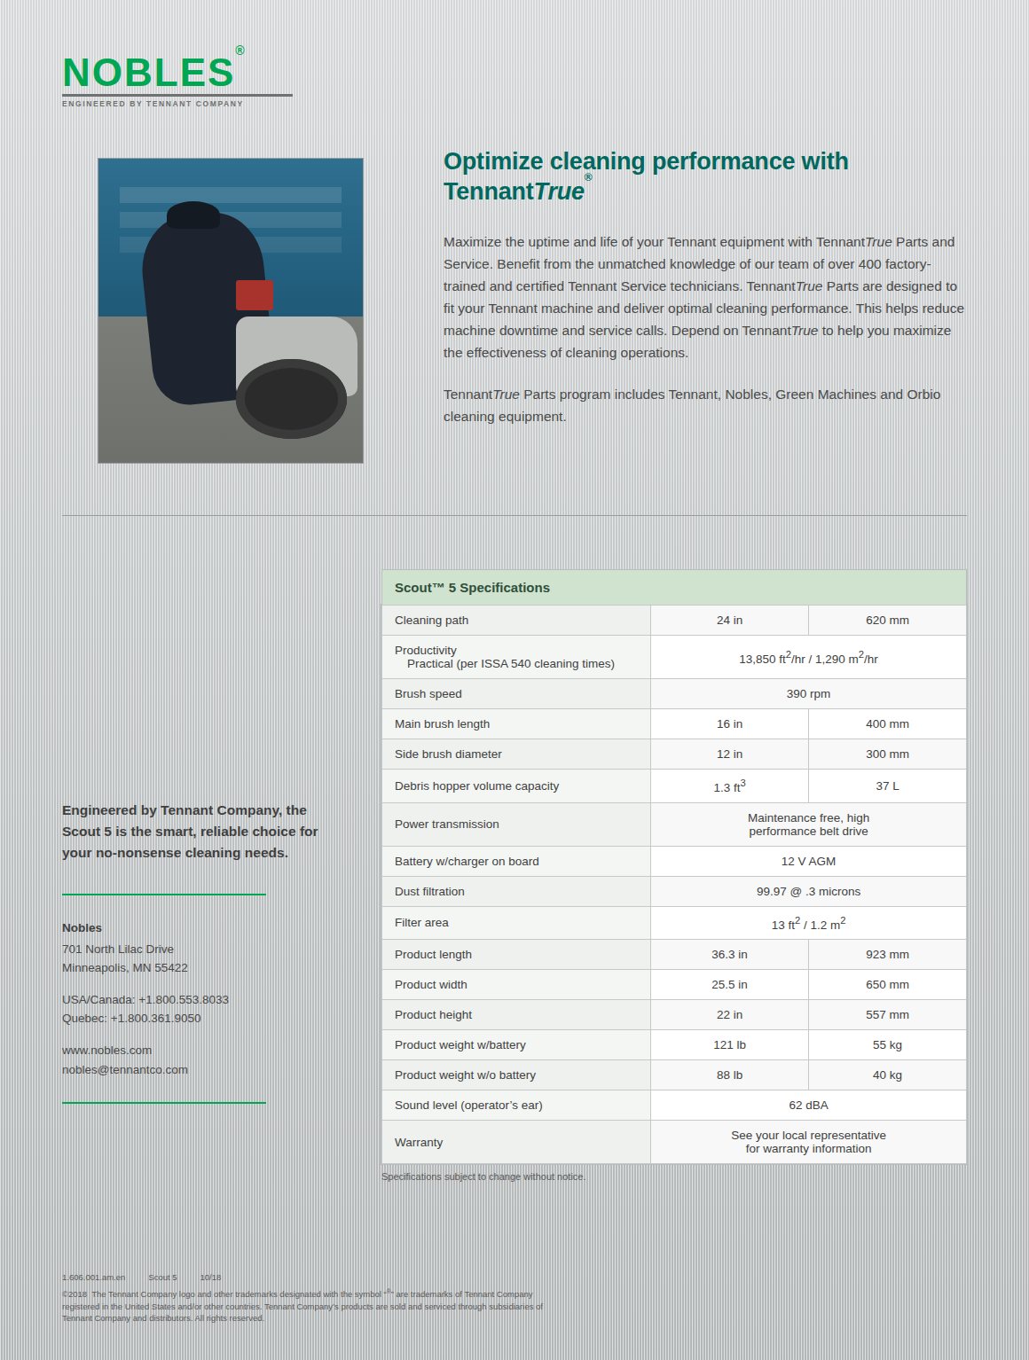NOBLES®
ENGINEERED BY TENNANT COMPANY
Optimize cleaning performance with TennantTrue®
Maximize the uptime and life of your Tennant equipment with TennantTrue Parts and Service. Benefit from the unmatched knowledge of our team of over 400 factory-trained and certified Tennant Service technicians. TennantTrue Parts are designed to fit your Tennant machine and deliver optimal cleaning performance. This helps reduce machine downtime and service calls. Depend on TennantTrue to help you maximize the effectiveness of cleaning operations.
TennantTrue Parts program includes Tennant, Nobles, Green Machines and Orbio cleaning equipment.
Engineered by Tennant Company, the Scout 5 is the smart, reliable choice for your no-nonsense cleaning needs.
Nobles
701 North Lilac Drive
Minneapolis, MN 55422
USA/Canada: +1.800.553.8033
Quebec: +1.800.361.9050
www.nobles.com
nobles@tennantco.com
Scout™ 5 Specifications
| Cleaning path | 24 in | 620 mm |
| Productivity Practical (per ISSA 540 cleaning times) | 13,850 ft 2 /hr / 1,290 m 2 /hr |
| Brush speed | 390 rpm |
| Main brush length | 16 in | 400 mm |
| Side brush diameter | 12 in | 300 mm |
| Debris hopper volume capacity | 1.3 ft 3 | 37 L |
| Power transmission | Maintenance free, high performance belt drive |
| Battery w/charger on board | 12 V AGM |
| Dust filtration | 99.97 @ .3 microns |
| Filter area | 13 ft 2 / 1.2 m 2 |
| Product length | 36.3 in | 923 mm |
| Product width | 25.5 in | 650 mm |
| Product height | 22 in | 557 mm |
| Product weight w/battery | 121 lb | 55 kg |
| Product weight w/o battery | 88 lb | 40 kg |
| Sound level (operator’s ear) | 62 dBA |
| Warranty | See your local representative for warranty information |
Specifications subject to change without notice.
1.606.001.am.en Scout 510/18
©2018 The Tennant Company logo and other trademarks designated with the symbol “®” are trademarks of Tennant Company registered in the United States and/or other countries. Tennant Company’s products are sold and serviced through subsidiaries of Tennant Company and distributors. All rights reserved.